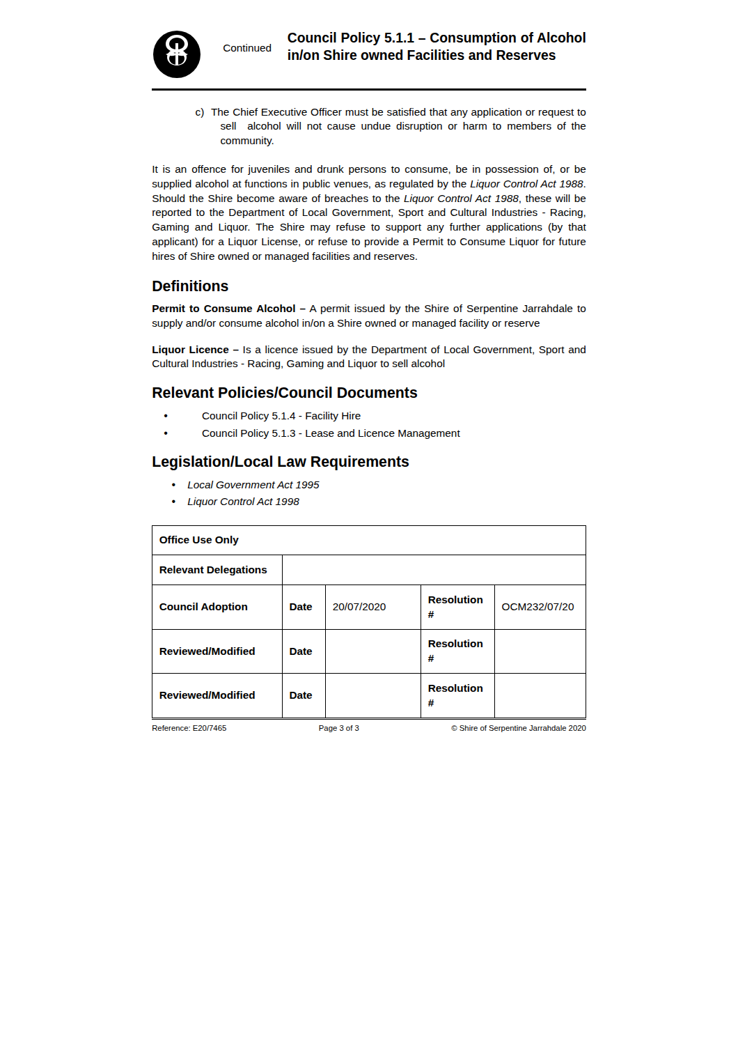Continued
Council Policy 5.1.1 – Consumption of Alcohol in/on Shire owned Facilities and Reserves
c) The Chief Executive Officer must be satisfied that any application or request to sell alcohol will not cause undue disruption or harm to members of the community.
It is an offence for juveniles and drunk persons to consume, be in possession of, or be supplied alcohol at functions in public venues, as regulated by the Liquor Control Act 1988. Should the Shire become aware of breaches to the Liquor Control Act 1988, these will be reported to the Department of Local Government, Sport and Cultural Industries - Racing, Gaming and Liquor. The Shire may refuse to support any further applications (by that applicant) for a Liquor License, or refuse to provide a Permit to Consume Liquor for future hires of Shire owned or managed facilities and reserves.
Definitions
Permit to Consume Alcohol – A permit issued by the Shire of Serpentine Jarrahdale to supply and/or consume alcohol in/on a Shire owned or managed facility or reserve
Liquor Licence – Is a licence issued by the Department of Local Government, Sport and Cultural Industries - Racing, Gaming and Liquor to sell alcohol
Relevant Policies/Council Documents
Council Policy 5.1.4 - Facility Hire
Council Policy 5.1.3 - Lease and Licence Management
Legislation/Local Law Requirements
Local Government Act 1995
Liquor Control Act 1998
| Office Use Only |
| Relevant Delegations | |
| Council Adoption | Date | 20/07/2020 | Resolution # | OCM232/07/20 |
| Reviewed/Modified | Date | | Resolution # | |
| Reviewed/Modified | Date | | Resolution # | |
Reference: E20/7465
Page 3 of 3
© Shire of Serpentine Jarrahdale 2020